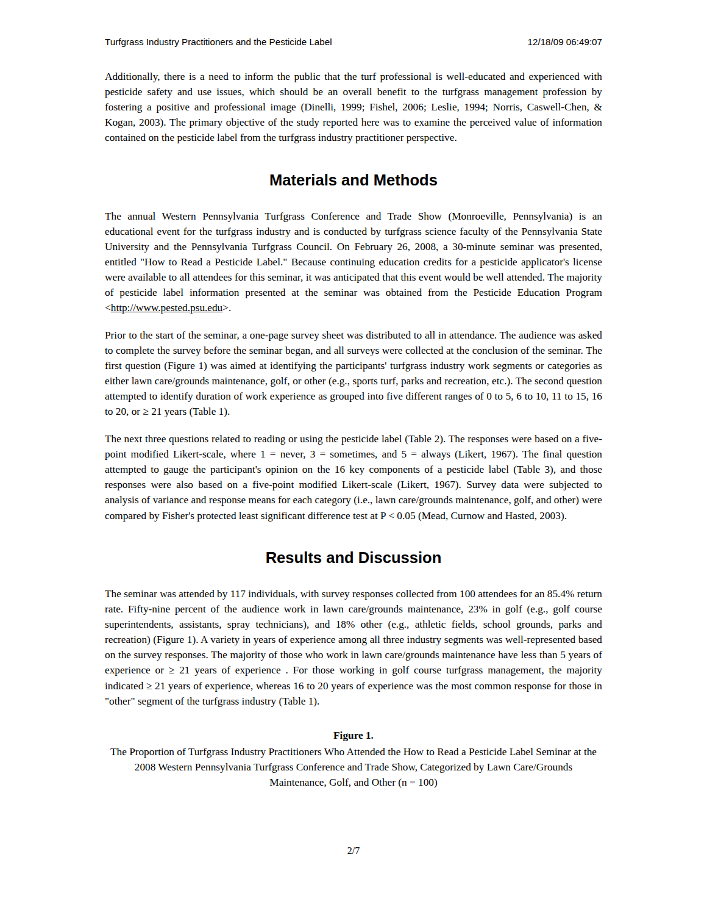Turfgrass Industry Practitioners and the Pesticide Label 12/18/09 06:49:07
Additionally, there is a need to inform the public that the turf professional is well-educated and experienced with pesticide safety and use issues, which should be an overall benefit to the turfgrass management profession by fostering a positive and professional image (Dinelli, 1999; Fishel, 2006; Leslie, 1994; Norris, Caswell-Chen, & Kogan, 2003). The primary objective of the study reported here was to examine the perceived value of information contained on the pesticide label from the turfgrass industry practitioner perspective.
Materials and Methods
The annual Western Pennsylvania Turfgrass Conference and Trade Show (Monroeville, Pennsylvania) is an educational event for the turfgrass industry and is conducted by turfgrass science faculty of the Pennsylvania State University and the Pennsylvania Turfgrass Council. On February 26, 2008, a 30-minute seminar was presented, entitled "How to Read a Pesticide Label." Because continuing education credits for a pesticide applicator's license were available to all attendees for this seminar, it was anticipated that this event would be well attended. The majority of pesticide label information presented at the seminar was obtained from the Pesticide Education Program <http://www.pested.psu.edu>.
Prior to the start of the seminar, a one-page survey sheet was distributed to all in attendance. The audience was asked to complete the survey before the seminar began, and all surveys were collected at the conclusion of the seminar. The first question (Figure 1) was aimed at identifying the participants' turfgrass industry work segments or categories as either lawn care/grounds maintenance, golf, or other (e.g., sports turf, parks and recreation, etc.). The second question attempted to identify duration of work experience as grouped into five different ranges of 0 to 5, 6 to 10, 11 to 15, 16 to 20, or ≥ 21 years (Table 1).
The next three questions related to reading or using the pesticide label (Table 2). The responses were based on a five-point modified Likert-scale, where 1 = never, 3 = sometimes, and 5 = always (Likert, 1967). The final question attempted to gauge the participant's opinion on the 16 key components of a pesticide label (Table 3), and those responses were also based on a five-point modified Likert-scale (Likert, 1967). Survey data were subjected to analysis of variance and response means for each category (i.e., lawn care/grounds maintenance, golf, and other) were compared by Fisher's protected least significant difference test at P < 0.05 (Mead, Curnow and Hasted, 2003).
Results and Discussion
The seminar was attended by 117 individuals, with survey responses collected from 100 attendees for an 85.4% return rate. Fifty-nine percent of the audience work in lawn care/grounds maintenance, 23% in golf (e.g., golf course superintendents, assistants, spray technicians), and 18% other (e.g., athletic fields, school grounds, parks and recreation) (Figure 1). A variety in years of experience among all three industry segments was well-represented based on the survey responses. The majority of those who work in lawn care/grounds maintenance have less than 5 years of experience or ≥ 21 years of experience . For those working in golf course turfgrass management, the majority indicated ≥ 21 years of experience, whereas 16 to 20 years of experience was the most common response for those in "other" segment of the turfgrass industry (Table 1).
Figure 1. The Proportion of Turfgrass Industry Practitioners Who Attended the How to Read a Pesticide Label Seminar at the 2008 Western Pennsylvania Turfgrass Conference and Trade Show, Categorized by Lawn Care/Grounds Maintenance, Golf, and Other (n = 100)
2/7